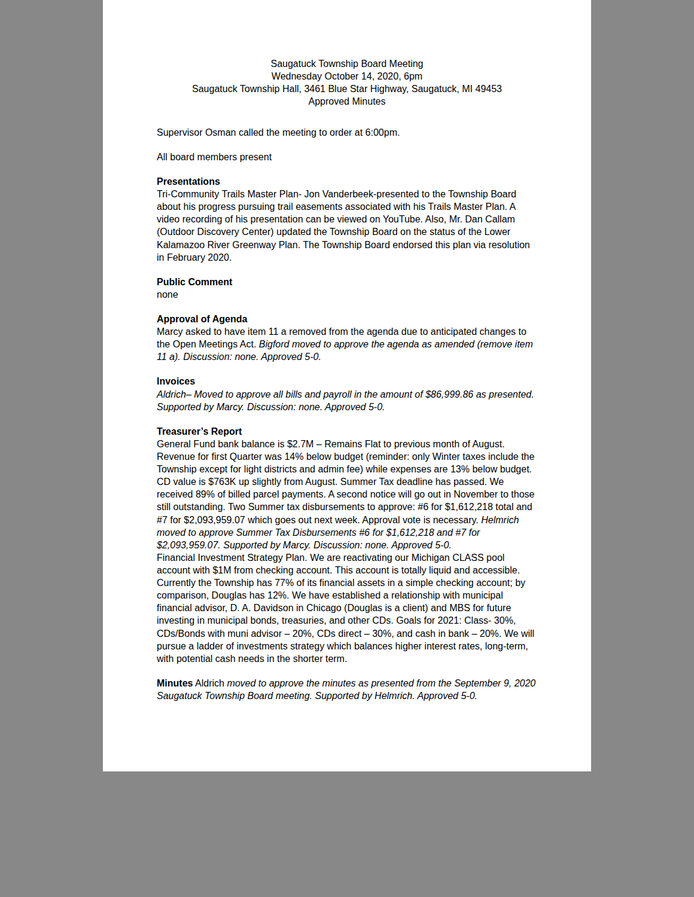Saugatuck Township Board Meeting
Wednesday October 14, 2020, 6pm
Saugatuck Township Hall, 3461 Blue Star Highway, Saugatuck, MI 49453
Approved Minutes
Supervisor Osman called the meeting to order at 6:00pm.
All board members present
Presentations
Tri-Community Trails Master Plan- Jon Vanderbeek-presented to the Township Board about his progress pursuing trail easements associated with his Trails Master Plan. A video recording of his presentation can be viewed on YouTube. Also, Mr. Dan Callam (Outdoor Discovery Center) updated the Township Board on the status of the Lower Kalamazoo River Greenway Plan. The Township Board endorsed this plan via resolution in February 2020.
Public Comment
none
Approval of Agenda
Marcy asked to have item 11 a removed from the agenda due to anticipated changes to the Open Meetings Act. Bigford moved to approve the agenda as amended (remove item 11 a). Discussion: none. Approved 5-0.
Invoices
Aldrich– Moved to approve all bills and payroll in the amount of $86,999.86 as presented. Supported by Marcy. Discussion: none. Approved 5-0.
Treasurer’s Report
General Fund bank balance is $2.7M – Remains Flat to previous month of August. Revenue for first Quarter was 14% below budget (reminder: only Winter taxes include the Township except for light districts and admin fee) while expenses are 13% below budget. CD value is $763K up slightly from August. Summer Tax deadline has passed. We received 89% of billed parcel payments. A second notice will go out in November to those still outstanding. Two Summer tax disbursements to approve: #6 for $1,612,218 total and #7 for $2,093,959.07 which goes out next week. Approval vote is necessary. Helmrich moved to approve Summer Tax Disbursements #6 for $1,612,218 and #7 for $2,093,959.07. Supported by Marcy. Discussion: none. Approved 5-0.
Financial Investment Strategy Plan. We are reactivating our Michigan CLASS pool account with $1M from checking account. This account is totally liquid and accessible. Currently the Township has 77% of its financial assets in a simple checking account; by comparison, Douglas has 12%. We have established a relationship with municipal financial advisor, D. A. Davidson in Chicago (Douglas is a client) and MBS for future investing in municipal bonds, treasuries, and other CDs. Goals for 2021: Class- 30%, CDs/Bonds with muni advisor – 20%, CDs direct – 30%, and cash in bank – 20%. We will pursue a ladder of investments strategy which balances higher interest rates, long-term, with potential cash needs in the shorter term.
Minutes Aldrich moved to approve the minutes as presented from the September 9, 2020 Saugatuck Township Board meeting. Supported by Helmrich. Approved 5-0.